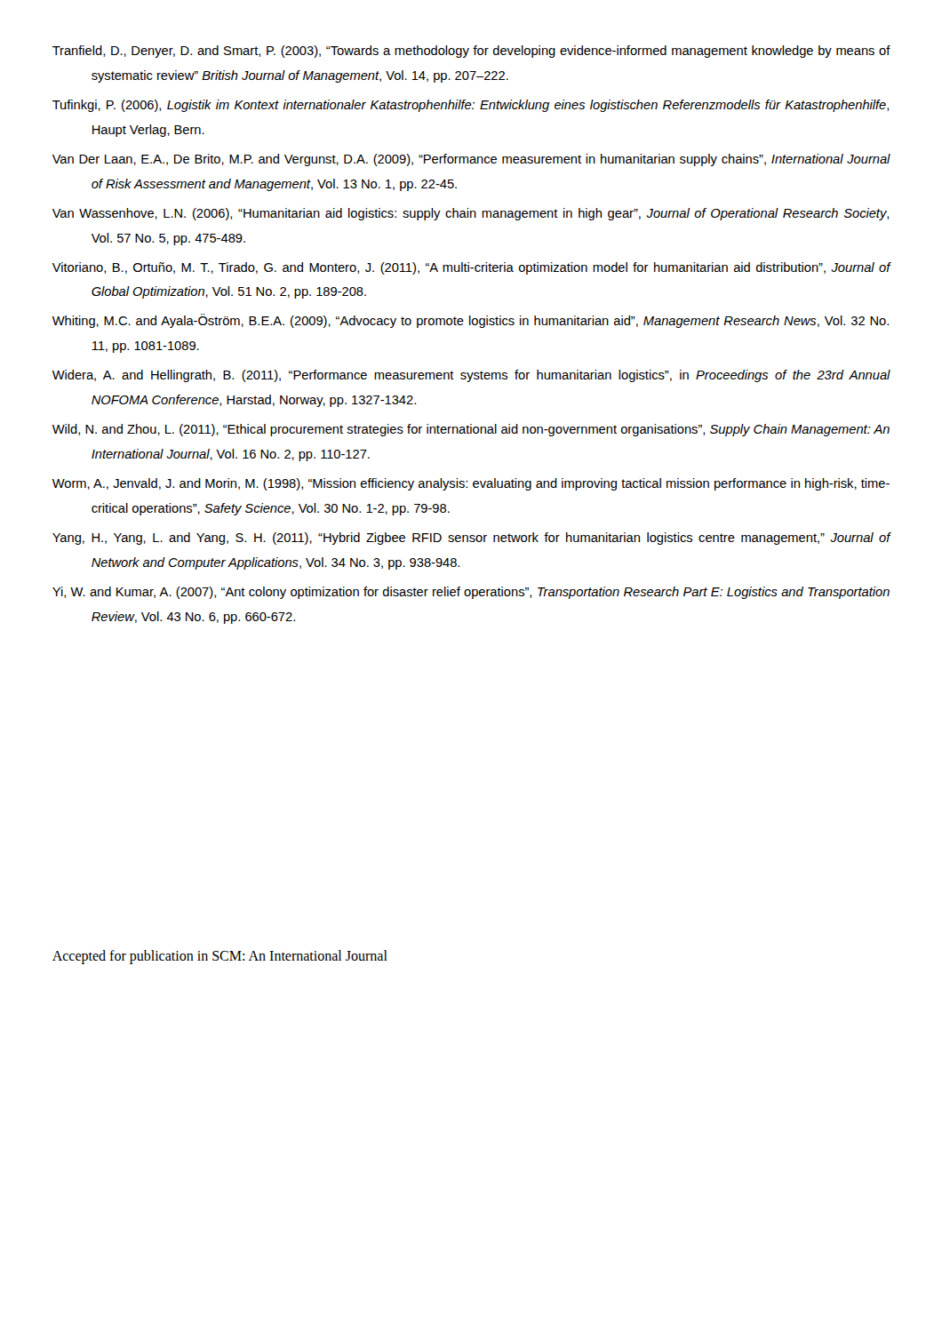Tranfield, D., Denyer, D. and Smart, P. (2003), “Towards a methodology for developing evidence-informed management knowledge by means of systematic review” British Journal of Management, Vol. 14, pp. 207–222.
Tufinkgi, P. (2006), Logistik im Kontext internationaler Katastrophenhilfe: Entwicklung eines logistischen Referenzmodells für Katastrophenhilfe, Haupt Verlag, Bern.
Van Der Laan, E.A., De Brito, M.P. and Vergunst, D.A. (2009), “Performance measurement in humanitarian supply chains”, International Journal of Risk Assessment and Management, Vol. 13 No. 1, pp. 22-45.
Van Wassenhove, L.N. (2006), “Humanitarian aid logistics: supply chain management in high gear”, Journal of Operational Research Society, Vol. 57 No. 5, pp. 475-489.
Vitoriano, B., Ortuño, M. T., Tirado, G. and Montero, J. (2011), “A multi-criteria optimization model for humanitarian aid distribution”, Journal of Global Optimization, Vol. 51 No. 2, pp. 189-208.
Whiting, M.C. and Ayala-Öström, B.E.A. (2009), “Advocacy to promote logistics in humanitarian aid”, Management Research News, Vol. 32 No. 11, pp. 1081-1089.
Widera, A. and Hellingrath, B. (2011), “Performance measurement systems for humanitarian logistics”, in Proceedings of the 23rd Annual NOFOMA Conference, Harstad, Norway, pp. 1327-1342.
Wild, N. and Zhou, L. (2011), “Ethical procurement strategies for international aid non-government organisations”, Supply Chain Management: An International Journal, Vol. 16 No. 2, pp. 110-127.
Worm, A., Jenvald, J. and Morin, M. (1998), “Mission efficiency analysis: evaluating and improving tactical mission performance in high-risk, time-critical operations”, Safety Science, Vol. 30 No. 1-2, pp. 79-98.
Yang, H., Yang, L. and Yang, S. H. (2011), “Hybrid Zigbee RFID sensor network for humanitarian logistics centre management,” Journal of Network and Computer Applications, Vol. 34 No. 3, pp. 938-948.
Yi, W. and Kumar, A. (2007), “Ant colony optimization for disaster relief operations”, Transportation Research Part E: Logistics and Transportation Review, Vol. 43 No. 6, pp. 660-672.
Accepted for publication in SCM: An International Journal